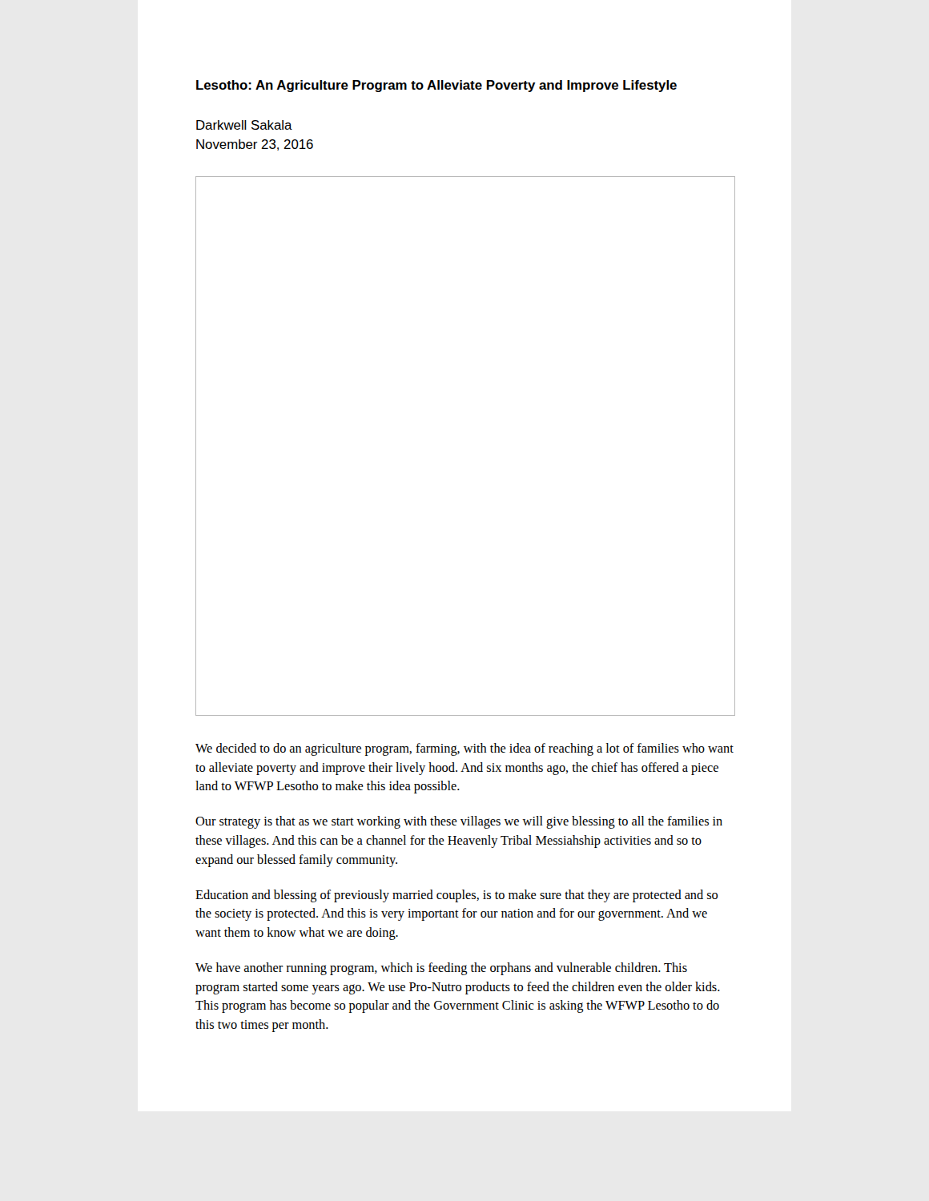Lesotho: An Agriculture Program to Alleviate Poverty and Improve Lifestyle
Darkwell Sakala November 23, 2016
We decided to do an agriculture program, farming, with the idea of reaching a lot of families who want to alleviate poverty and improve their lively hood. And six months ago, the chief has offered a piece land to WFWP Lesotho to make this idea possible.
Our strategy is that as we start working with these villages we will give blessing to all the families in these villages. And this can be a channel for the Heavenly Tribal Messiahship activities and so to expand our blessed family community.
Education and blessing of previously married couples, is to make sure that they are protected and so the society is protected. And this is very important for our nation and for our government. And we want them to know what we are doing.
We have another running program, which is feeding the orphans and vulnerable children. This program started some years ago. We use Pro-Nutro products to feed the children even the older kids. This program has become so popular and the Government Clinic is asking the WFWP Lesotho to do this two times per month.